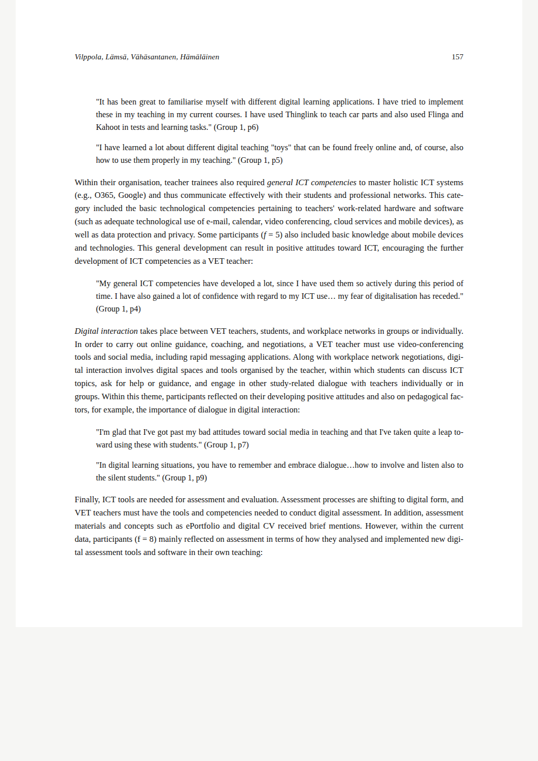Vilppola, Lämsä, Vähäsantanen, Hämäläinen 157
"It has been great to familiarise myself with different digital learning applications. I have tried to implement these in my teaching in my current courses. I have used Thinglink to teach car parts and also used Flinga and Kahoot in tests and learning tasks." (Group 1, p6)
"I have learned a lot about different digital teaching "toys" that can be found freely online and, of course, also how to use them properly in my teaching." (Group 1, p5)
Within their organisation, teacher trainees also required general ICT competencies to master holistic ICT systems (e.g., O365, Google) and thus communicate effectively with their students and professional networks. This category included the basic technological competencies pertaining to teachers' work-related hardware and software (such as adequate technological use of e-mail, calendar, video conferencing, cloud services and mobile devices), as well as data protection and privacy. Some participants (f = 5) also included basic knowledge about mobile devices and technologies. This general development can result in positive attitudes toward ICT, encouraging the further development of ICT competencies as a VET teacher:
"My general ICT competencies have developed a lot, since I have used them so actively during this period of time. I have also gained a lot of confidence with regard to my ICT use… my fear of digitalisation has receded." (Group 1, p4)
Digital interaction takes place between VET teachers, students, and workplace networks in groups or individually. In order to carry out online guidance, coaching, and negotiations, a VET teacher must use video-conferencing tools and social media, including rapid messaging applications. Along with workplace network negotiations, digital interaction involves digital spaces and tools organised by the teacher, within which students can discuss ICT topics, ask for help or guidance, and engage in other study-related dialogue with teachers individually or in groups. Within this theme, participants reflected on their developing positive attitudes and also on pedagogical factors, for example, the importance of dialogue in digital interaction:
"I'm glad that I've got past my bad attitudes toward social media in teaching and that I've taken quite a leap toward using these with students." (Group 1, p7)
"In digital learning situations, you have to remember and embrace dialogue…how to involve and listen also to the silent students." (Group 1, p9)
Finally, ICT tools are needed for assessment and evaluation. Assessment processes are shifting to digital form, and VET teachers must have the tools and competencies needed to conduct digital assessment. In addition, assessment materials and concepts such as ePortfolio and digital CV received brief mentions. However, within the current data, participants (f = 8) mainly reflected on assessment in terms of how they analysed and implemented new digital assessment tools and software in their own teaching: